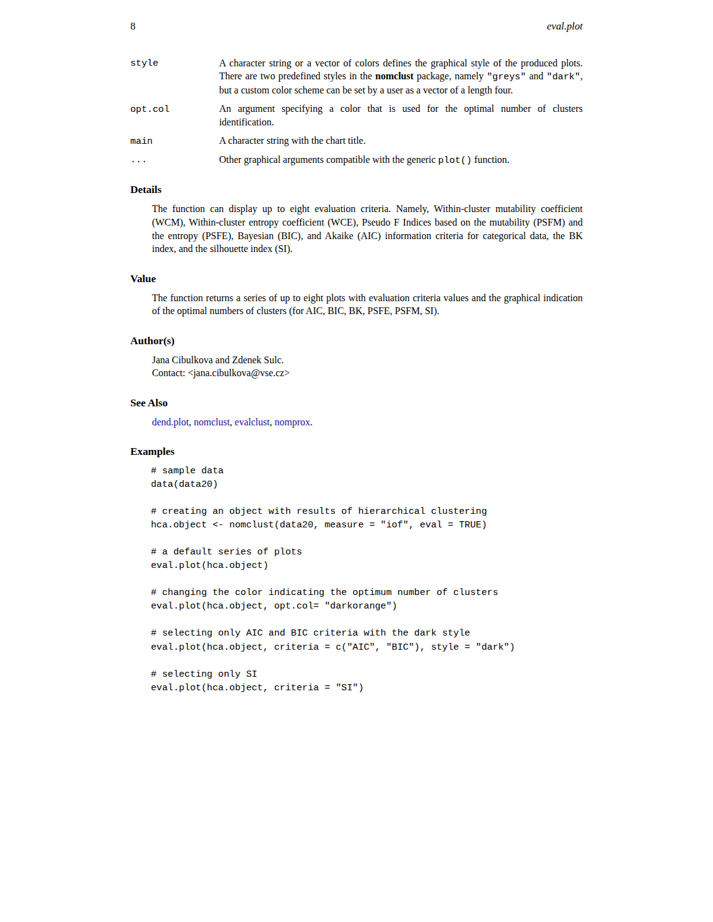8 eval.plot
style
A character string or a vector of colors defines the graphical style of the produced plots. There are two predefined styles in the nomclust package, namely "greys" and "dark", but a custom color scheme can be set by a user as a vector of a length four.
opt.col
An argument specifying a color that is used for the optimal number of clusters identification.
main
A character string with the chart title.
...
Other graphical arguments compatible with the generic plot() function.
Details
The function can display up to eight evaluation criteria. Namely, Within-cluster mutability coefficient (WCM), Within-cluster entropy coefficient (WCE), Pseudo F Indices based on the mutability (PSFM) and the entropy (PSFE), Bayesian (BIC), and Akaike (AIC) information criteria for categorical data, the BK index, and the silhouette index (SI).
Value
The function returns a series of up to eight plots with evaluation criteria values and the graphical indication of the optimal numbers of clusters (for AIC, BIC, BK, PSFE, PSFM, SI).
Author(s)
Jana Cibulkova and Zdenek Sulc.
Contact: <jana.cibulkova@vse.cz>
See Also
dend.plot, nomclust, evalclust, nomprox.
Examples
# sample data
data(data20)

# creating an object with results of hierarchical clustering
hca.object <- nomclust(data20, measure = "iof", eval = TRUE)

# a default series of plots
eval.plot(hca.object)

# changing the color indicating the optimum number of clusters
eval.plot(hca.object, opt.col= "darkorange")

# selecting only AIC and BIC criteria with the dark style
eval.plot(hca.object, criteria = c("AIC", "BIC"), style = "dark")

# selecting only SI
eval.plot(hca.object, criteria = "SI")